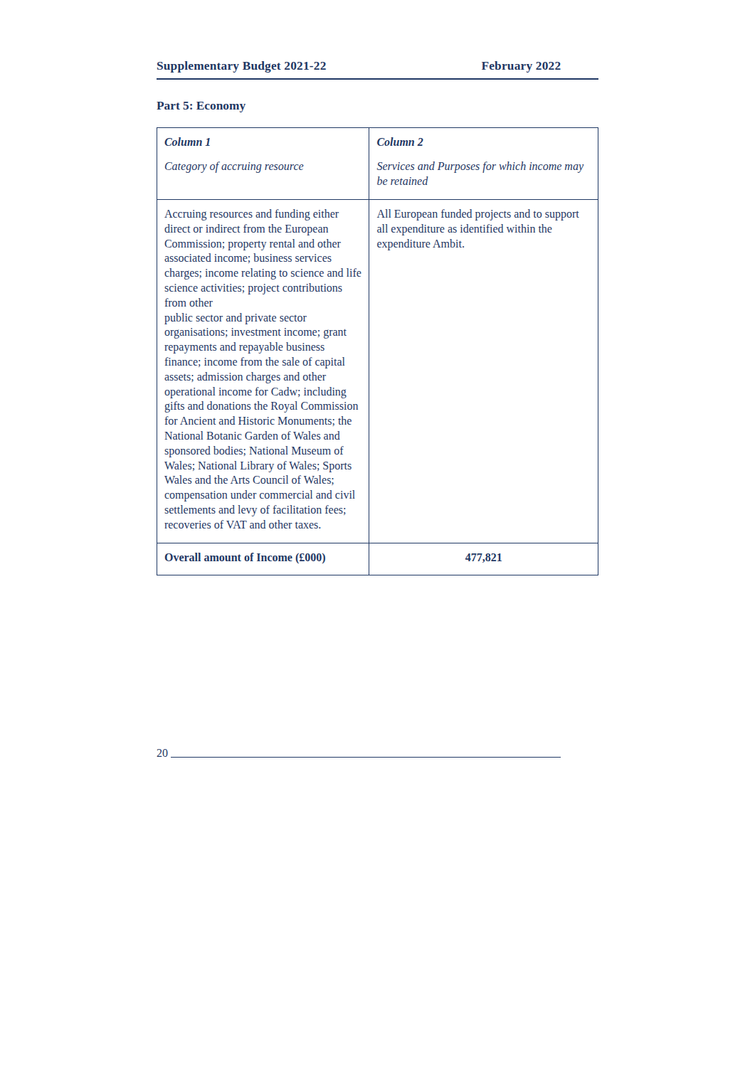Supplementary Budget 2021-22
February 2022
Part 5: Economy
| Column 1 Category of accruing resource | Column 2 Services and Purposes for which income may be retained |
| Accruing resources and funding either direct or indirect from the European Commission; property rental and other associated income; business services charges; income relating to science and life science activities; project contributions from other public sector and private sector organisations; investment income; grant repayments and repayable business finance; income from the sale of capital assets; admission charges and other operational income for Cadw; including gifts and donations the Royal Commission for Ancient and Historic Monuments; the National Botanic Garden of Wales and sponsored bodies; National Museum of Wales; National Library of Wales; Sports Wales and the Arts Council of Wales; compensation under commercial and civil settlements and levy of facilitation fees; recoveries of VAT and other taxes. | All European funded projects and to support all expenditure as identified within the expenditure Ambit. |
| Overall amount of Income (£000) | 477,821 |
20